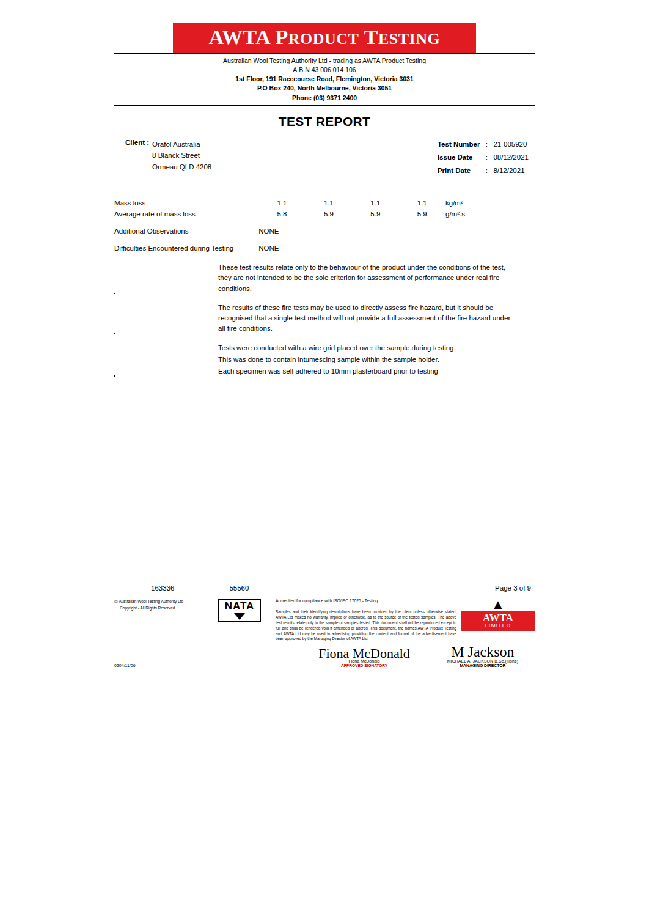AWTA PRODUCT TESTING
Australian Wool Testing Authority Ltd - trading as AWTA Product Testing
A.B.N 43 006 014 106
1st Floor, 191 Racecourse Road, Flemington, Victoria 3031
P.O Box 240, North Melbourne, Victoria 3051
Phone (03) 9371 2400
TEST REPORT
Client :
Orafol Australia
8 Blanck Street
Ormeau QLD 4208
Test Number
:
21-005920
Issue Date
:
08/12/2021
Print Date
:
8/12/2021
| Mass loss | 1.1 | 1.1 | 1.1 | 1.1 | kg/m² |
| Average rate of mass loss | 5.8 | 5.9 | 5.9 | 5.9 | g/m².s |
| Additional Observations | NONE |
| Difficulties Encountered during Testing | NONE |
These test results relate only to the behaviour of the product under the conditions of the test, they are not intended to be the sole criterion for assessment of performance under real fire conditions.
The results of these fire tests may be used to directly assess fire hazard, but it should be recognised that a single test method will not provide a full assessment of the fire hazard under all fire conditions.
Tests were conducted with a wire grid placed over the sample during testing.
This was done to contain intumescing sample within the sample holder.
Each specimen was self adhered to 10mm plasterboard prior to testing
163336
55560
Page 3 of 9
© Australian Wool Testing Authority Ltd
Copyright - All Rights Reserved
NATA
Accredited for compliance with ISO/IEC 17025 - Testing
Samples and their identifying descriptions have been provided by the client unless otherwise stated. AWTA Ltd makes no warranty, implied or otherwise, as to the source of the tested samples. The above test results relate only to the sample or samples tested. This document shall not be reproduced except in full and shall be rendered void if amended or altered. This document, the names AWTA Product Testing and AWTA Ltd may be used in advertising providing the content and format of the advertisement have been approved by the Managing Director of AWTA Ltd.
▲
AWTA
LIMITED
0204/11/06
Fiona McDonald
Fiona McDonald
APPROVED SIGNATORY
M Jackson
MICHAEL A. JACKSON B.Sc.(Hons)
MANAGING DIRECTOR